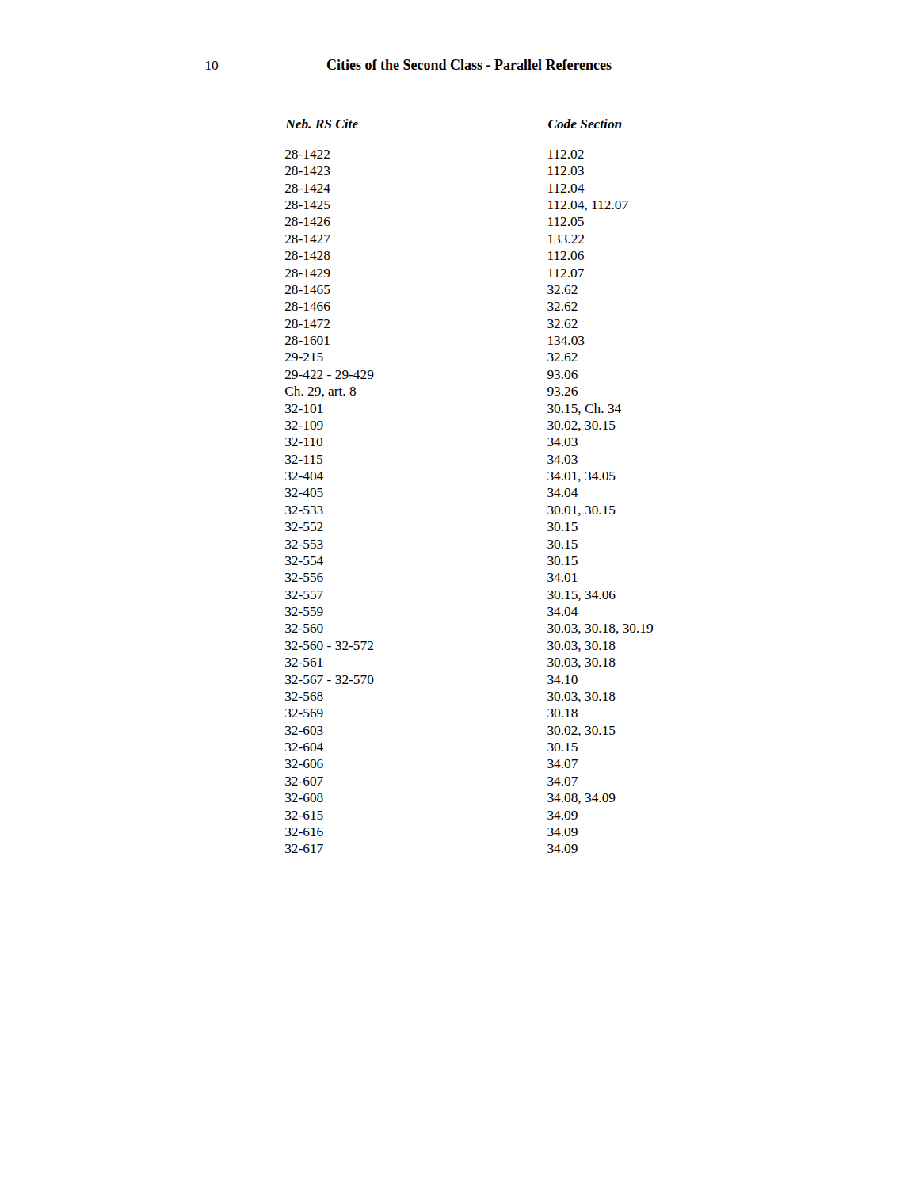10
Cities of the Second Class - Parallel References
| Neb. RS Cite | Code Section |
| --- | --- |
| 28-1422 | 112.02 |
| 28-1423 | 112.03 |
| 28-1424 | 112.04 |
| 28-1425 | 112.04, 112.07 |
| 28-1426 | 112.05 |
| 28-1427 | 133.22 |
| 28-1428 | 112.06 |
| 28-1429 | 112.07 |
| 28-1465 | 32.62 |
| 28-1466 | 32.62 |
| 28-1472 | 32.62 |
| 28-1601 | 134.03 |
| 29-215 | 32.62 |
| 29-422 - 29-429 | 93.06 |
| Ch. 29, art. 8 | 93.26 |
| 32-101 | 30.15, Ch. 34 |
| 32-109 | 30.02, 30.15 |
| 32-110 | 34.03 |
| 32-115 | 34.03 |
| 32-404 | 34.01, 34.05 |
| 32-405 | 34.04 |
| 32-533 | 30.01, 30.15 |
| 32-552 | 30.15 |
| 32-553 | 30.15 |
| 32-554 | 30.15 |
| 32-556 | 34.01 |
| 32-557 | 30.15, 34.06 |
| 32-559 | 34.04 |
| 32-560 | 30.03, 30.18, 30.19 |
| 32-560 - 32-572 | 30.03, 30.18 |
| 32-561 | 30.03, 30.18 |
| 32-567 - 32-570 | 34.10 |
| 32-568 | 30.03, 30.18 |
| 32-569 | 30.18 |
| 32-603 | 30.02, 30.15 |
| 32-604 | 30.15 |
| 32-606 | 34.07 |
| 32-607 | 34.07 |
| 32-608 | 34.08, 34.09 |
| 32-615 | 34.09 |
| 32-616 | 34.09 |
| 32-617 | 34.09 |